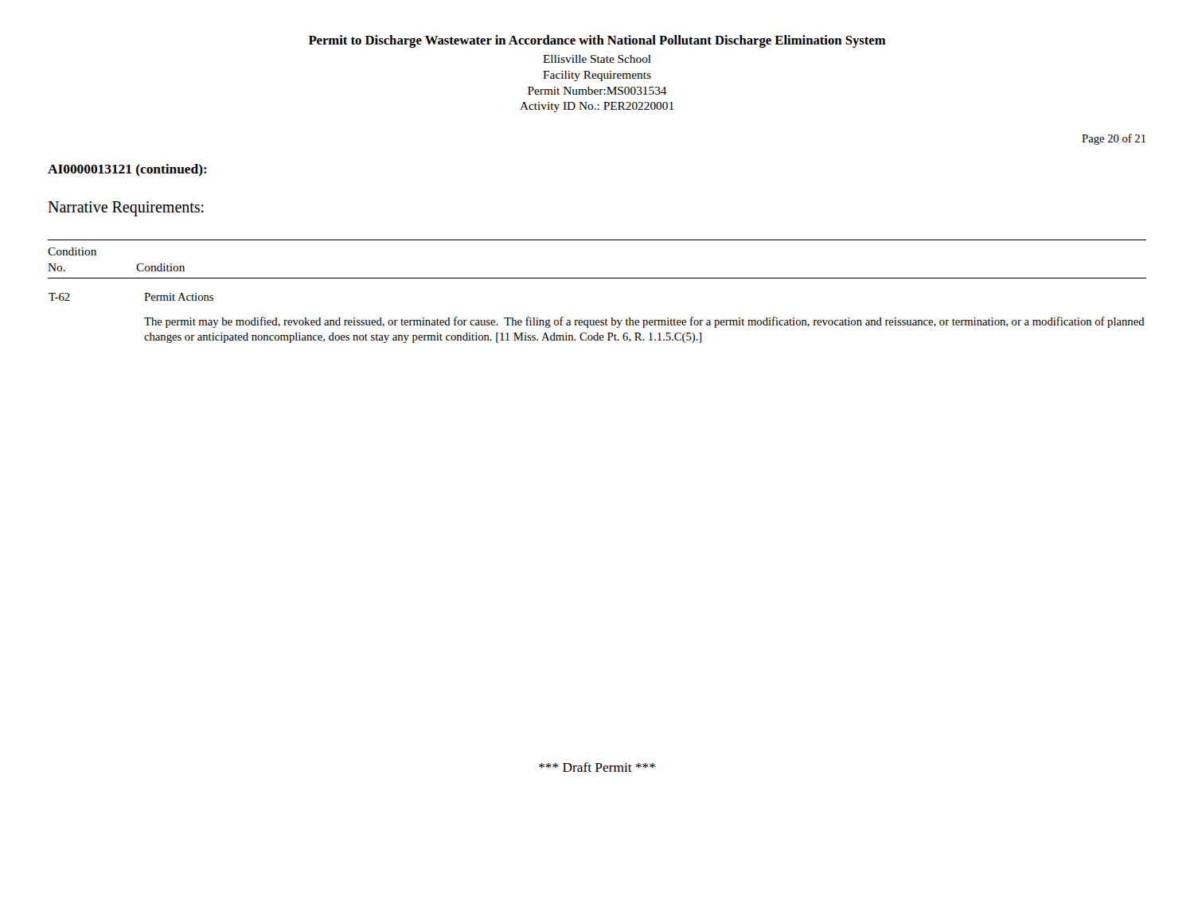Permit to Discharge Wastewater in Accordance with National Pollutant Discharge Elimination System
Ellisville State School
Facility Requirements
Permit Number:MS0031534
Activity ID No.: PER20220001
Page 20 of 21
AI0000013121 (continued):
Narrative Requirements:
| Condition No. | Condition |
| --- | --- |
| T-62 | Permit Actions The permit may be modified, revoked and reissued, or terminated for cause. The filing of a request by the permittee for a permit modification, revocation and reissuance, or termination, or a modification of planned changes or anticipated noncompliance, does not stay any permit condition. [11 Miss. Admin. Code Pt. 6, R. 1.1.5.C(5).] |
*** Draft Permit ***